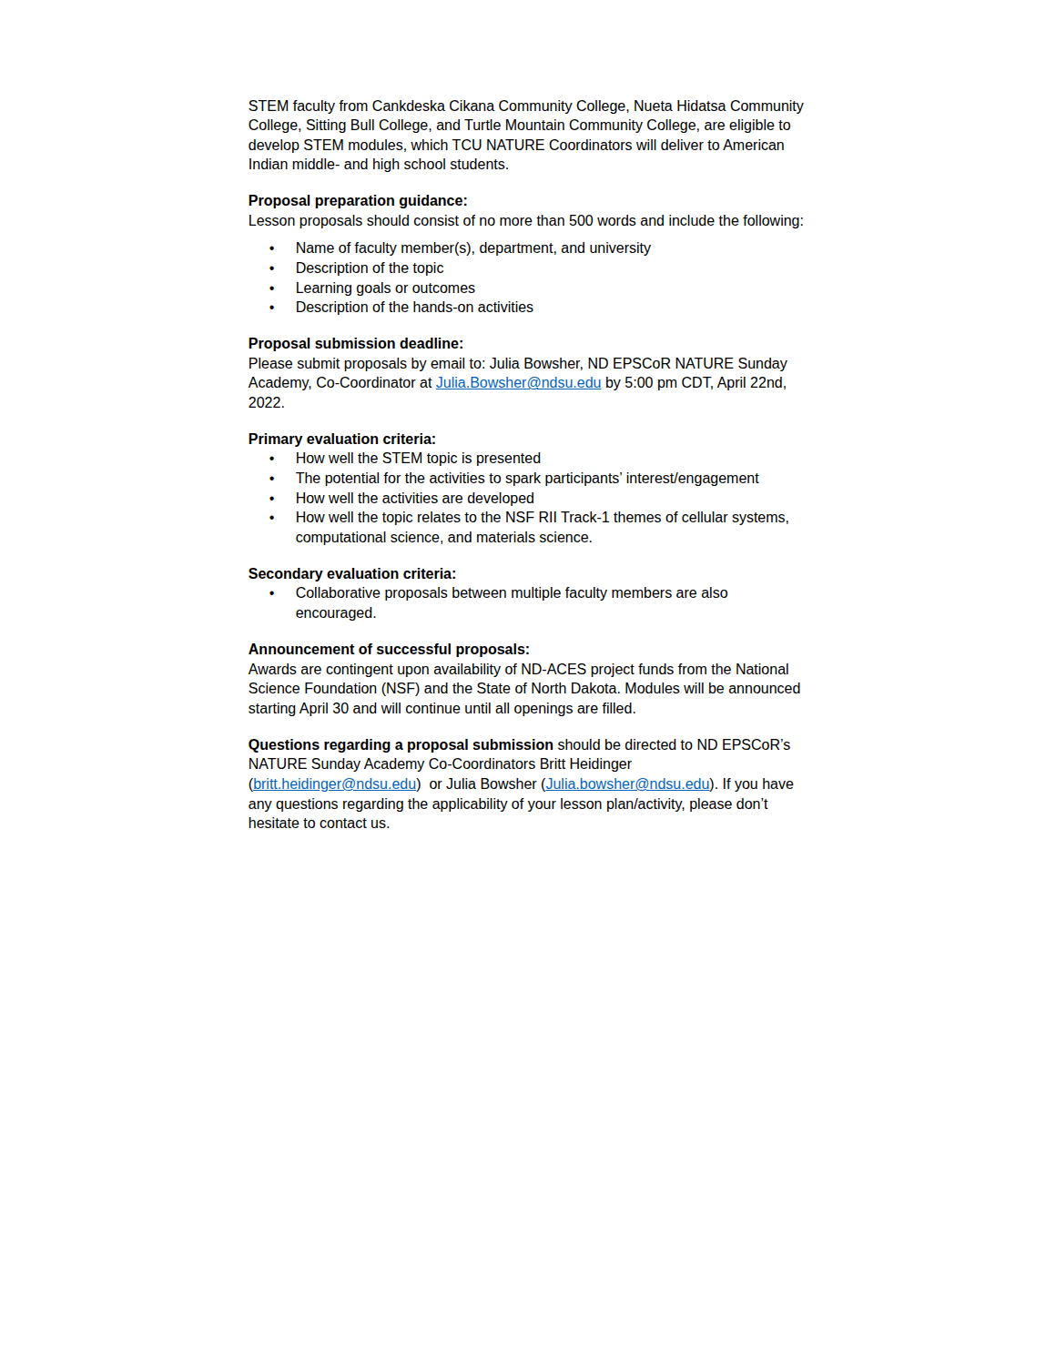STEM faculty from Cankdeska Cikana Community College, Nueta Hidatsa Community College, Sitting Bull College, and Turtle Mountain Community College, are eligible to develop STEM modules, which TCU NATURE Coordinators will deliver to American Indian middle- and high school students.
Proposal preparation guidance:
Lesson proposals should consist of no more than 500 words and include the following:
Name of faculty member(s), department, and university
Description of the topic
Learning goals or outcomes
Description of the hands-on activities
Proposal submission deadline:
Please submit proposals by email to: Julia Bowsher, ND EPSCoR NATURE Sunday Academy, Co-Coordinator at Julia.Bowsher@ndsu.edu by 5:00 pm CDT, April 22nd, 2022.
Primary evaluation criteria:
How well the STEM topic is presented
The potential for the activities to spark participants’ interest/engagement
How well the activities are developed
How well the topic relates to the NSF RII Track-1 themes of cellular systems, computational science, and materials science.
Secondary evaluation criteria:
Collaborative proposals between multiple faculty members are also encouraged.
Announcement of successful proposals:
Awards are contingent upon availability of ND-ACES project funds from the National Science Foundation (NSF) and the State of North Dakota. Modules will be announced starting April 30 and will continue until all openings are filled.
Questions regarding a proposal submission should be directed to ND EPSCoR’s NATURE Sunday Academy Co-Coordinators Britt Heidinger (britt.heidinger@ndsu.edu) or Julia Bowsher (Julia.bowsher@ndsu.edu). If you have any questions regarding the applicability of your lesson plan/activity, please don’t hesitate to contact us.